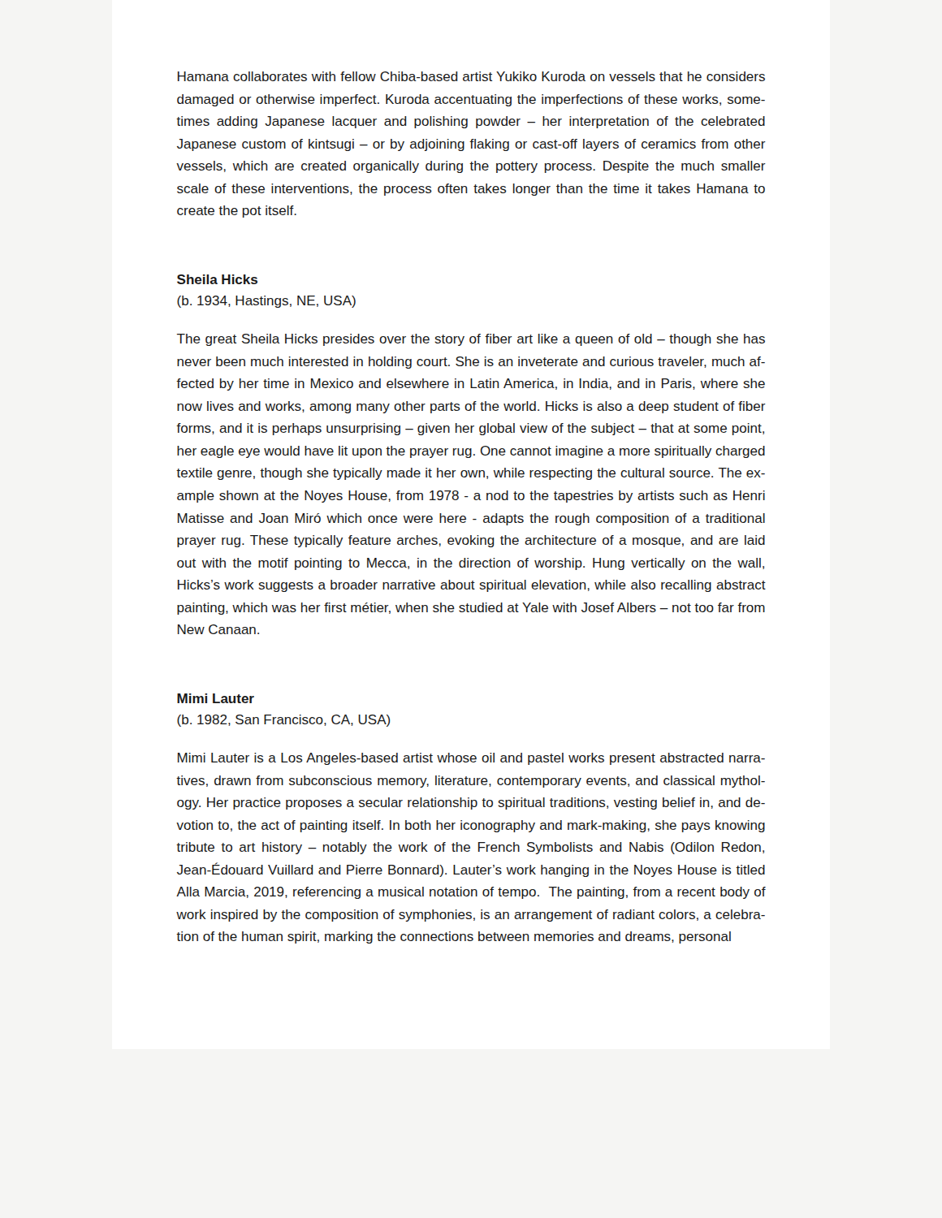Hamana collaborates with fellow Chiba-based artist Yukiko Kuroda on vessels that he considers damaged or otherwise imperfect. Kuroda accentuating the imperfections of these works, sometimes adding Japanese lacquer and polishing powder – her interpretation of the celebrated Japanese custom of kintsugi – or by adjoining flaking or cast-off layers of ceramics from other vessels, which are created organically during the pottery process. Despite the much smaller scale of these interventions, the process often takes longer than the time it takes Hamana to create the pot itself.
Sheila Hicks
(b. 1934, Hastings, NE, USA)
The great Sheila Hicks presides over the story of fiber art like a queen of old – though she has never been much interested in holding court. She is an inveterate and curious traveler, much affected by her time in Mexico and elsewhere in Latin America, in India, and in Paris, where she now lives and works, among many other parts of the world. Hicks is also a deep student of fiber forms, and it is perhaps unsurprising – given her global view of the subject – that at some point, her eagle eye would have lit upon the prayer rug. One cannot imagine a more spiritually charged textile genre, though she typically made it her own, while respecting the cultural source. The example shown at the Noyes House, from 1978 - a nod to the tapestries by artists such as Henri Matisse and Joan Miró which once were here - adapts the rough composition of a traditional prayer rug. These typically feature arches, evoking the architecture of a mosque, and are laid out with the motif pointing to Mecca, in the direction of worship. Hung vertically on the wall, Hicks’s work suggests a broader narrative about spiritual elevation, while also recalling abstract painting, which was her first métier, when she studied at Yale with Josef Albers – not too far from New Canaan.
Mimi Lauter
(b. 1982, San Francisco, CA, USA)
Mimi Lauter is a Los Angeles-based artist whose oil and pastel works present abstracted narratives, drawn from subconscious memory, literature, contemporary events, and classical mythology. Her practice proposes a secular relationship to spiritual traditions, vesting belief in, and devotion to, the act of painting itself. In both her iconography and mark-making, she pays knowing tribute to art history – notably the work of the French Symbolists and Nabis (Odilon Redon, Jean-Édouard Vuillard and Pierre Bonnard). Lauter’s work hanging in the Noyes House is titled Alla Marcia, 2019, referencing a musical notation of tempo. The painting, from a recent body of work inspired by the composition of symphonies, is an arrangement of radiant colors, a celebration of the human spirit, marking the connections between memories and dreams, personal